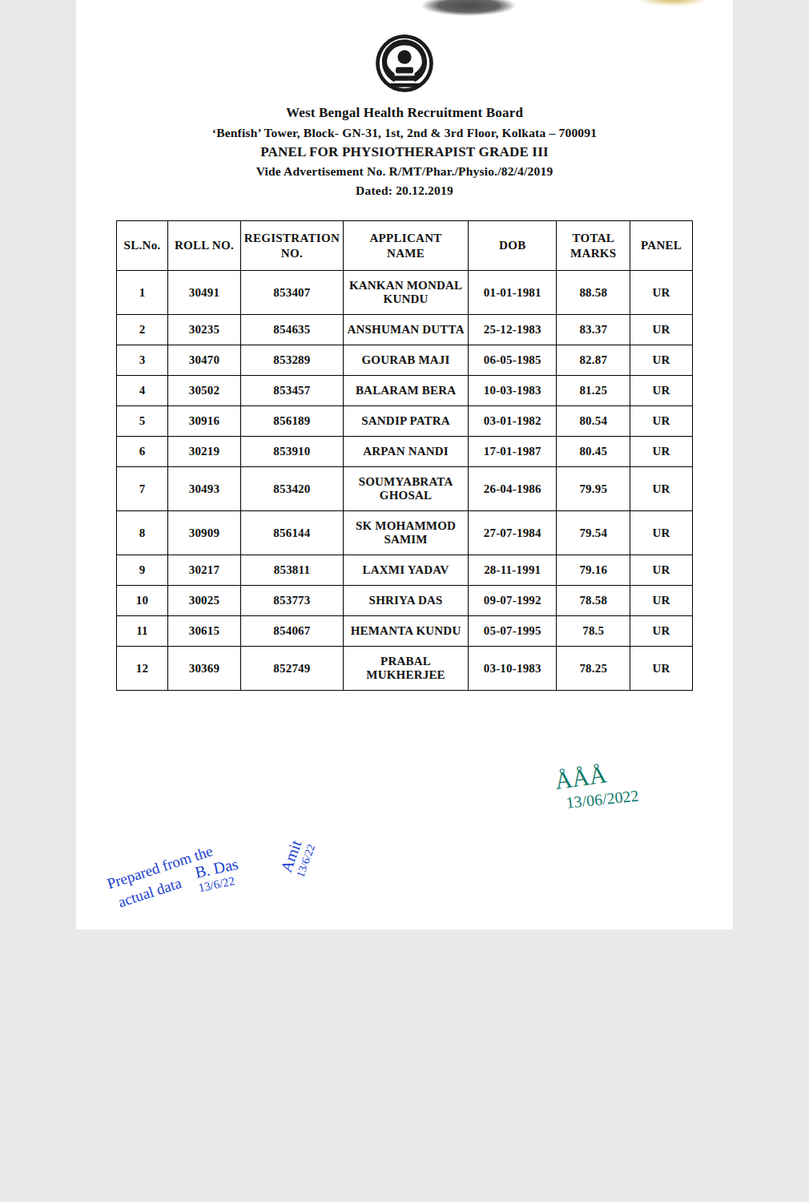West Bengal Health Recruitment Board
‘Benfish’ Tower, Block- GN-31, 1st, 2nd & 3rd Floor, Kolkata – 700091
PANEL FOR PHYSIOTHERAPIST GRADE III
Vide Advertisement No. R/MT/Phar./Physio./82/4/2019
Dated: 20.12.2019
| SL.No. | ROLL NO. | REGISTRATION NO. | APPLICANT NAME | DOB | TOTAL MARKS | PANEL |
| --- | --- | --- | --- | --- | --- | --- |
| 1 | 30491 | 853407 | KANKAN MONDAL KUNDU | 01-01-1981 | 88.58 | UR |
| 2 | 30235 | 854635 | ANSHUMAN DUTTA | 25-12-1983 | 83.37 | UR |
| 3 | 30470 | 853289 | GOURAB MAJI | 06-05-1985 | 82.87 | UR |
| 4 | 30502 | 853457 | BALARAM BERA | 10-03-1983 | 81.25 | UR |
| 5 | 30916 | 856189 | SANDIP PATRA | 03-01-1982 | 80.54 | UR |
| 6 | 30219 | 853910 | ARPAN NANDI | 17-01-1987 | 80.45 | UR |
| 7 | 30493 | 853420 | SOUMYABRATA GHOSAL | 26-04-1986 | 79.95 | UR |
| 8 | 30909 | 856144 | SK MOHAMMOD SAMIM | 27-07-1984 | 79.54 | UR |
| 9 | 30217 | 853811 | LAXMI YADAV | 28-11-1991 | 79.16 | UR |
| 10 | 30025 | 853773 | SHRIYA DAS | 09-07-1992 | 78.58 | UR |
| 11 | 30615 | 854067 | HEMANTA KUNDU | 05-07-1995 | 78.5 | UR |
| 12 | 30369 | 852749 | PRABAL MUKHERJEE | 03-10-1983 | 78.25 | UR |
ÅÅÅ 13/06/2022
Prepared from the
actual data
B. Das 13/6/22
Amit 13/6/22